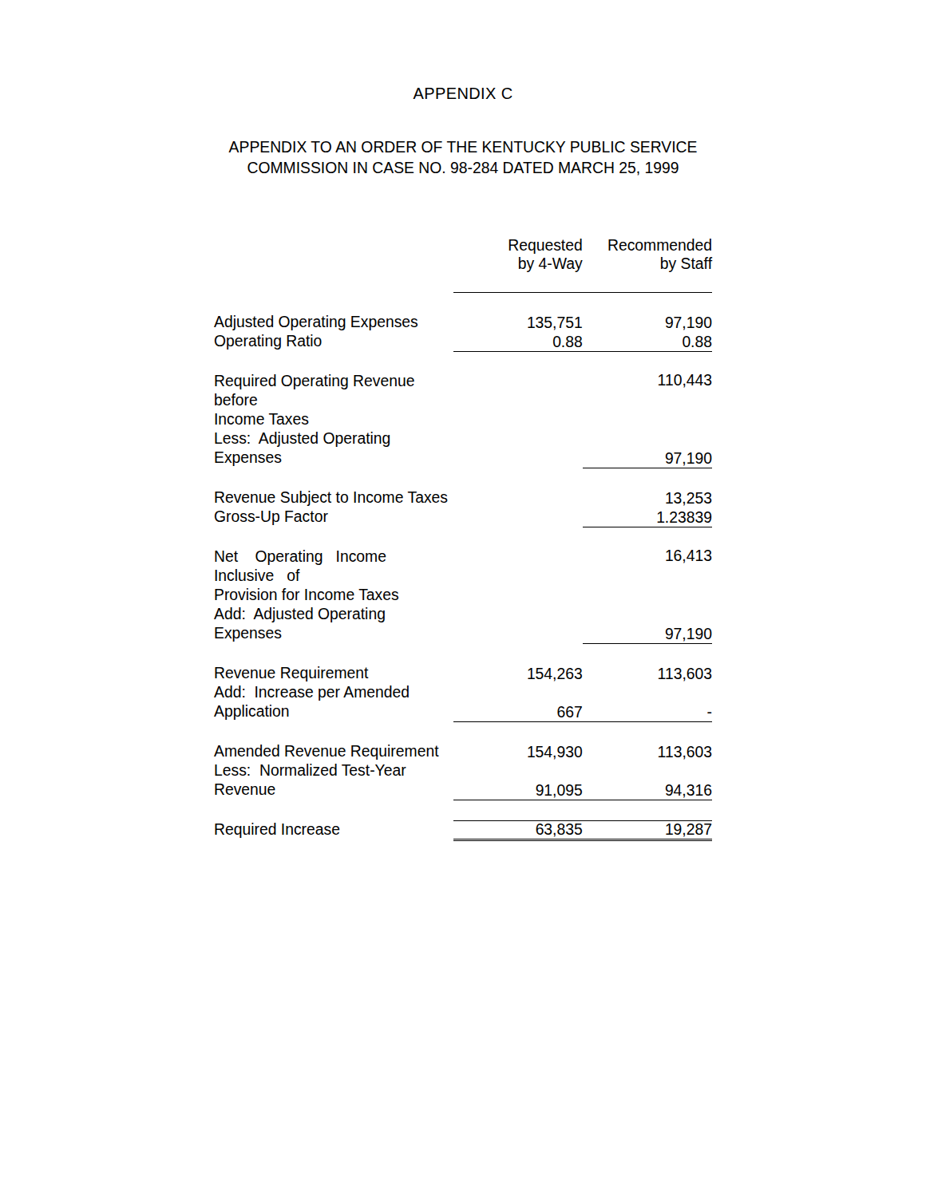APPENDIX C
APPENDIX TO AN ORDER OF THE KENTUCKY PUBLIC SERVICE
COMMISSION IN CASE NO. 98-284 DATED MARCH 25, 1999
| | Requested by 4-Way | Recommended by Staff |
| Adjusted Operating Expenses | 135,751 | 97,190 |
| Operating Ratio | 0.88 | 0.88 |
| Required Operating Revenue before Income Taxes | | 110,443 |
| Less: Adjusted Operating Expenses | | 97,190 |
| Revenue Subject to Income Taxes | | 13,253 |
| Gross-Up Factor | | 1.23839 |
| Net Operating Income Inclusive of Provision for Income Taxes | | 16,413 |
| Add: Adjusted Operating Expenses | | 97,190 |
| Revenue Requirement | 154,263 | 113,603 |
| Add: Increase per Amended Application | 667 | - |
| Amended Revenue Requirement | 154,930 | 113,603 |
| Less: Normalized Test-Year Revenue | 91,095 | 94,316 |
| Required Increase | 63,835 | 19,287 |